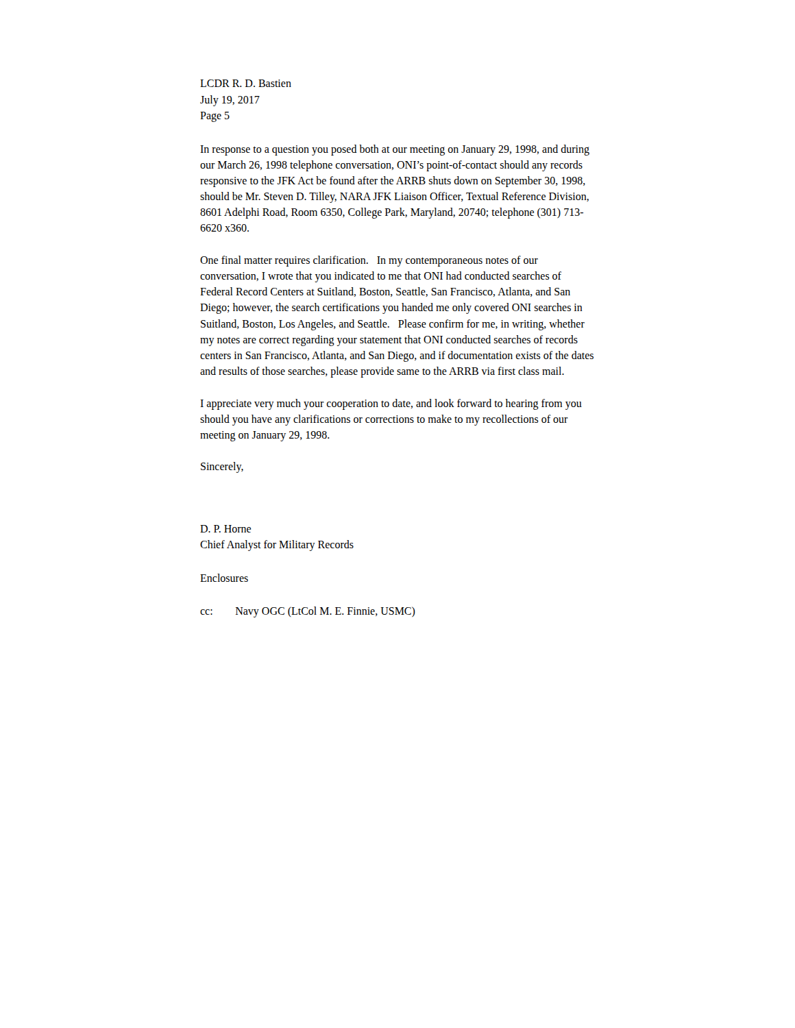LCDR R. D. Bastien
July 19, 2017
Page 5
In response to a question you posed both at our meeting on January 29, 1998, and during our March 26, 1998 telephone conversation, ONI’s point-of-contact should any records responsive to the JFK Act be found after the ARRB shuts down on September 30, 1998, should be Mr. Steven D. Tilley, NARA JFK Liaison Officer, Textual Reference Division, 8601 Adelphi Road, Room 6350, College Park, Maryland, 20740; telephone (301) 713-6620 x360.
One final matter requires clarification. In my contemporaneous notes of our conversation, I wrote that you indicated to me that ONI had conducted searches of Federal Record Centers at Suitland, Boston, Seattle, San Francisco, Atlanta, and San Diego; however, the search certifications you handed me only covered ONI searches in Suitland, Boston, Los Angeles, and Seattle. Please confirm for me, in writing, whether my notes are correct regarding your statement that ONI conducted searches of records centers in San Francisco, Atlanta, and San Diego, and if documentation exists of the dates and results of those searches, please provide same to the ARRB via first class mail.
I appreciate very much your cooperation to date, and look forward to hearing from you should you have any clarifications or corrections to make to my recollections of our meeting on January 29, 1998.
Sincerely,
D. P. Horne
Chief Analyst for Military Records
Enclosures
cc: Navy OGC (LtCol M. E. Finnie, USMC)